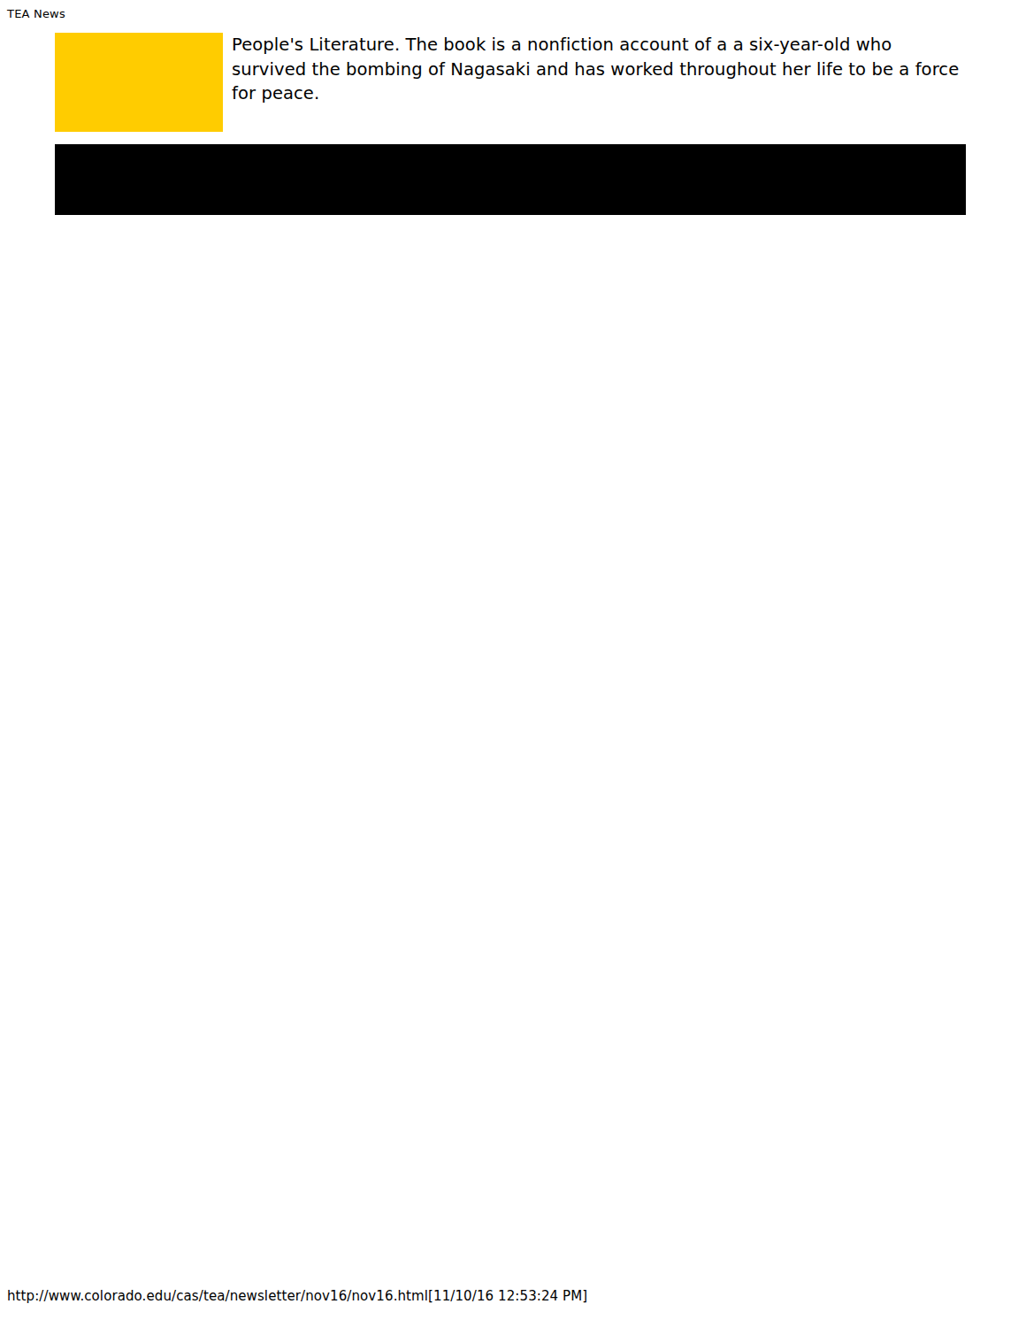TEA News
People's Literature. The book is a nonfiction account of a a six-year-old who survived the bombing of Nagasaki and has worked throughout her life to be a force for peace.
http://www.colorado.edu/cas/tea/newsletter/nov16/nov16.html[11/10/16 12:53:24 PM]